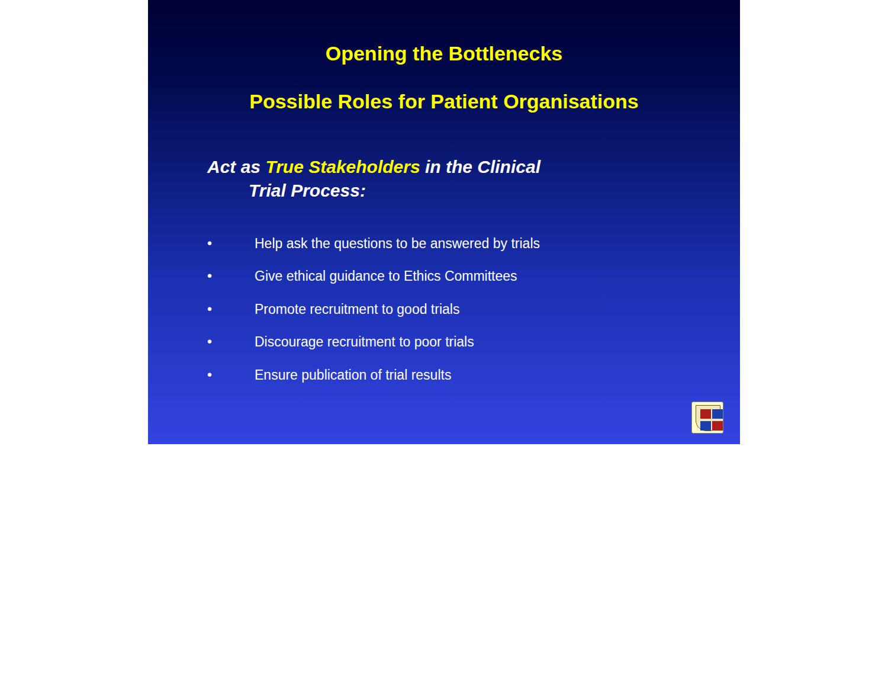Opening the Bottlenecks
Possible Roles for Patient Organisations
Act as True Stakeholders in the Clinical Trial Process:
Help ask the questions to be answered by trials
Give ethical guidance to Ethics Committees
Promote recruitment to good trials
Discourage recruitment to poor trials
Ensure publication of trial results